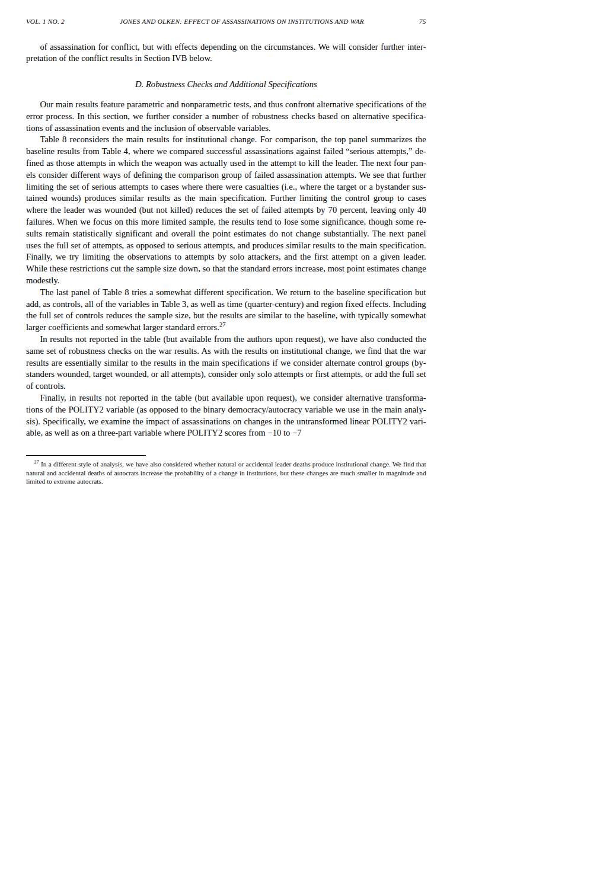VOL. 1 NO. 2 JONES AND OLKEN: EFFECT OF ASSASSINATIONS ON INSTITUTIONS AND WAR 75
of assassination for conflict, but with effects depending on the circumstances. We will consider further interpretation of the conflict results in Section IVB below.
D. Robustness Checks and Additional Specifications
Our main results feature parametric and nonparametric tests, and thus confront alternative specifications of the error process. In this section, we further consider a number of robustness checks based on alternative specifications of assassination events and the inclusion of observable variables.
Table 8 reconsiders the main results for institutional change. For comparison, the top panel summarizes the baseline results from Table 4, where we compared successful assassinations against failed “serious attempts,” defined as those attempts in which the weapon was actually used in the attempt to kill the leader. The next four panels consider different ways of defining the comparison group of failed assassination attempts. We see that further limiting the set of serious attempts to cases where there were casualties (i.e., where the target or a bystander sustained wounds) produces similar results as the main specification. Further limiting the control group to cases where the leader was wounded (but not killed) reduces the set of failed attempts by 70 percent, leaving only 40 failures. When we focus on this more limited sample, the results tend to lose some significance, though some results remain statistically significant and overall the point estimates do not change substantially. The next panel uses the full set of attempts, as opposed to serious attempts, and produces similar results to the main specification. Finally, we try limiting the observations to attempts by solo attackers, and the first attempt on a given leader. While these restrictions cut the sample size down, so that the standard errors increase, most point estimates change modestly.
The last panel of Table 8 tries a somewhat different specification. We return to the baseline specification but add, as controls, all of the variables in Table 3, as well as time (quarter-century) and region fixed effects. Including the full set of controls reduces the sample size, but the results are similar to the baseline, with typically somewhat larger coefficients and somewhat larger standard errors.27
In results not reported in the table (but available from the authors upon request), we have also conducted the same set of robustness checks on the war results. As with the results on institutional change, we find that the war results are essentially similar to the results in the main specifications if we consider alternate control groups (bystanders wounded, target wounded, or all attempts), consider only solo attempts or first attempts, or add the full set of controls.
Finally, in results not reported in the table (but available upon request), we consider alternative transformations of the POLITY2 variable (as opposed to the binary democracy/autocracy variable we use in the main analysis). Specifically, we examine the impact of assassinations on changes in the untransformed linear POLITY2 variable, as well as on a three-part variable where POLITY2 scores from −10 to −7
27 In a different style of analysis, we have also considered whether natural or accidental leader deaths produce institutional change. We find that natural and accidental deaths of autocrats increase the probability of a change in institutions, but these changes are much smaller in magnitude and limited to extreme autocrats.